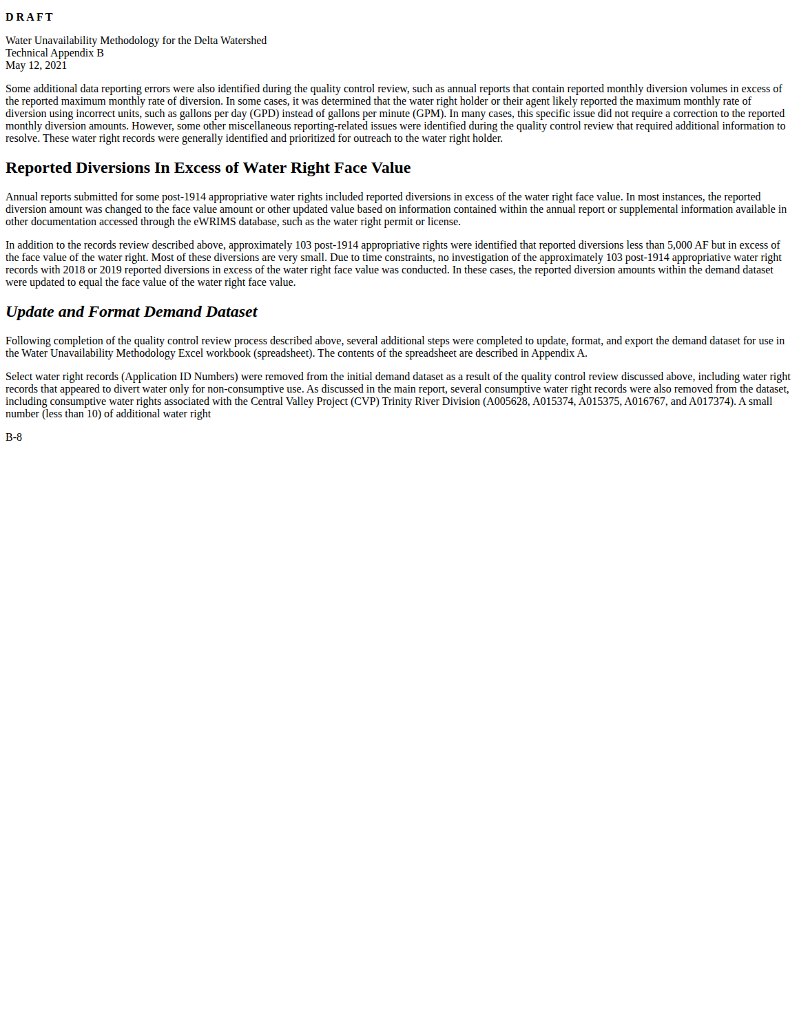D R A F T
Water Unavailability Methodology for the Delta Watershed
Technical Appendix B
May 12, 2021
Some additional data reporting errors were also identified during the quality control review, such as annual reports that contain reported monthly diversion volumes in excess of the reported maximum monthly rate of diversion. In some cases, it was determined that the water right holder or their agent likely reported the maximum monthly rate of diversion using incorrect units, such as gallons per day (GPD) instead of gallons per minute (GPM). In many cases, this specific issue did not require a correction to the reported monthly diversion amounts. However, some other miscellaneous reporting-related issues were identified during the quality control review that required additional information to resolve. These water right records were generally identified and prioritized for outreach to the water right holder.
Reported Diversions In Excess of Water Right Face Value
Annual reports submitted for some post-1914 appropriative water rights included reported diversions in excess of the water right face value. In most instances, the reported diversion amount was changed to the face value amount or other updated value based on information contained within the annual report or supplemental information available in other documentation accessed through the eWRIMS database, such as the water right permit or license.
In addition to the records review described above, approximately 103 post-1914 appropriative rights were identified that reported diversions less than 5,000 AF but in excess of the face value of the water right. Most of these diversions are very small. Due to time constraints, no investigation of the approximately 103 post-1914 appropriative water right records with 2018 or 2019 reported diversions in excess of the water right face value was conducted. In these cases, the reported diversion amounts within the demand dataset were updated to equal the face value of the water right face value.
Update and Format Demand Dataset
Following completion of the quality control review process described above, several additional steps were completed to update, format, and export the demand dataset for use in the Water Unavailability Methodology Excel workbook (spreadsheet). The contents of the spreadsheet are described in Appendix A.
Select water right records (Application ID Numbers) were removed from the initial demand dataset as a result of the quality control review discussed above, including water right records that appeared to divert water only for non-consumptive use. As discussed in the main report, several consumptive water right records were also removed from the dataset, including consumptive water rights associated with the Central Valley Project (CVP) Trinity River Division (A005628, A015374, A015375, A016767, and A017374). A small number (less than 10) of additional water right
B-8